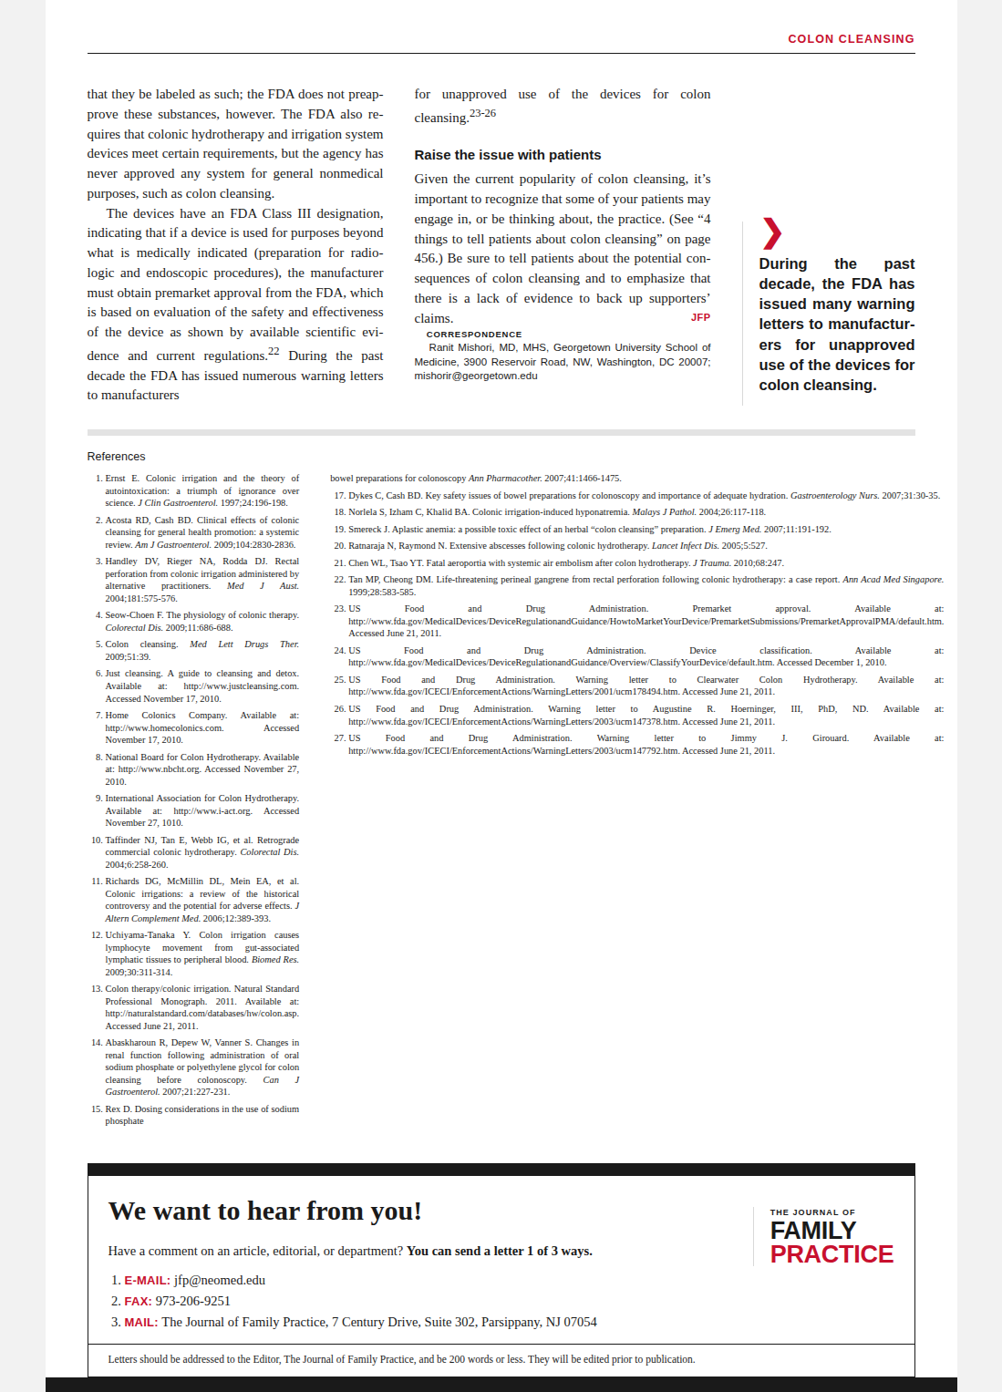COLON CLEANSING
that they be labeled as such; the FDA does not preapprove these substances, however. The FDA also requires that colonic hydrotherapy and irrigation system devices meet certain requirements, but the agency has never approved any system for general nonmedical purposes, such as colon cleansing.
The devices have an FDA Class III designation, indicating that if a device is used for purposes beyond what is medically indicated (preparation for radiologic and endoscopic procedures), the manufacturer must obtain premarket approval from the FDA, which is based on evaluation of the safety and effectiveness of the device as shown by available scientific evidence and current regulations.22 During the past decade the FDA has issued numerous warning letters to manufacturers
for unapproved use of the devices for colon cleansing.23-26
Raise the issue with patients
Given the current popularity of colon cleansing, it’s important to recognize that some of your patients may engage in, or be thinking about, the practice. (See “4 things to tell patients about colon cleansing” on page 456.) Be sure to tell patients about the potential consequences of colon cleansing and to emphasize that there is a lack of evidence to back up supporters’ claims. JFP
CORRESPONDENCE
Ranit Mishori, MD, MHS, Georgetown University School of Medicine, 3900 Reservoir Road, NW, Washington, DC 20007; mishorir@georgetown.edu
❯
During the past decade, the FDA has issued many warning letters to manufacturers for unapproved use of the devices for colon cleansing.
References
Ernst E. Colonic irrigation and the theory of autointoxication: a triumph of ignorance over science. J Clin Gastroenterol. 1997;24:196-198.
Acosta RD, Cash BD. Clinical effects of colonic cleansing for general health promotion: a systemic review. Am J Gastroenterol. 2009;104:2830-2836.
Handley DV, Rieger NA, Rodda DJ. Rectal perforation from colonic irrigation administered by alternative practitioners. Med J Aust. 2004;181:575-576.
Seow-Choen F. The physiology of colonic therapy. Colorectal Dis. 2009;11:686-688.
Colon cleansing. Med Lett Drugs Ther. 2009;51:39.
Just cleansing. A guide to cleansing and detox. Available at: http://www.justcleansing.com. Accessed November 17, 2010.
Home Colonics Company. Available at: http://www.homecolonics.com. Accessed November 17, 2010.
National Board for Colon Hydrotherapy. Available at: http://www.nbcht.org. Accessed November 27, 2010.
International Association for Colon Hydrotherapy. Available at: http://www.i-act.org. Accessed November 27, 1010.
Taffinder NJ, Tan E, Webb IG, et al. Retrograde commercial colonic hydrotherapy. Colorectal Dis. 2004;6:258-260.
Richards DG, McMillin DL, Mein EA, et al. Colonic irrigations: a review of the historical controversy and the potential for adverse effects. J Altern Complement Med. 2006;12:389-393.
Uchiyama-Tanaka Y. Colon irrigation causes lymphocyte movement from gut-associated lymphatic tissues to peripheral blood. Biomed Res. 2009;30:311-314.
Colon therapy/colonic irrigation. Natural Standard Professional Monograph. 2011. Available at: http://naturalstandard.com/databases/hw/colon.asp. Accessed June 21, 2011.
Abaskharoun R, Depew W, Vanner S. Changes in renal function following administration of oral sodium phosphate or polyethylene glycol for colon cleansing before colonoscopy. Can J Gastroenterol. 2007;21:227-231.
Rex D. Dosing considerations in the use of sodium phosphate
bowel preparations for colonoscopy Ann Pharmacother. 2007;41:1466-1475.
Dykes C, Cash BD. Key safety issues of bowel preparations for colonoscopy and importance of adequate hydration. Gastroenterology Nurs. 2007;31:30-35.
Norlela S, Izham C, Khalid BA. Colonic irrigation-induced hyponatremia. Malays J Pathol. 2004;26:117-118.
Smereck J. Aplastic anemia: a possible toxic effect of an herbal “colon cleansing” preparation. J Emerg Med. 2007;11:191-192.
Ratnaraja N, Raymond N. Extensive abscesses following colonic hydrotherapy. Lancet Infect Dis. 2005;5:527.
Chen WL, Tsao YT. Fatal aeroportia with systemic air embolism after colon hydrotherapy. J Trauma. 2010;68:247.
Tan MP, Cheong DM. Life-threatening perineal gangrene from rectal perforation following colonic hydrotherapy: a case report. Ann Acad Med Singapore. 1999;28:583-585.
US Food and Drug Administration. Premarket approval. Available at: http://www.fda.gov/MedicalDevices/DeviceRegulationandGuidance/HowtoMarketYourDevice/PremarketSubmissions/PremarketApprovalPMA/default.htm. Accessed June 21, 2011.
US Food and Drug Administration. Device classification. Available at: http://www.fda.gov/MedicalDevices/DeviceRegulationandGuidance/Overview/ClassifyYourDevice/default.htm. Accessed December 1, 2010.
US Food and Drug Administration. Warning letter to Clearwater Colon Hydrotherapy. Available at: http://www.fda.gov/ICECI/EnforcementActions/WarningLetters/2001/ucm178494.htm. Accessed June 21, 2011.
US Food and Drug Administration. Warning letter to Augustine R. Hoerninger, III, PhD, ND. Available at: http://www.fda.gov/ICECI/EnforcementActions/WarningLetters/2003/ucm147378.htm. Accessed June 21, 2011.
US Food and Drug Administration. Warning letter to Jimmy J. Girouard. Available at: http://www.fda.gov/ICECI/EnforcementActions/WarningLetters/2003/ucm147792.htm. Accessed June 21, 2011.
THE JOURNAL OF
FAMILY
PRACTICE
We want to hear from you!
Have a comment on an article, editorial, or department? You can send a letter 1 of 3 ways.
E-MAIL: jfp@neomed.edu
FAX: 973-206-9251
MAIL: The Journal of Family Practice, 7 Century Drive, Suite 302, Parsippany, NJ 07054
Letters should be addressed to the Editor, The Journal of Family Practice, and be 200 words or less. They will be edited prior to publication.